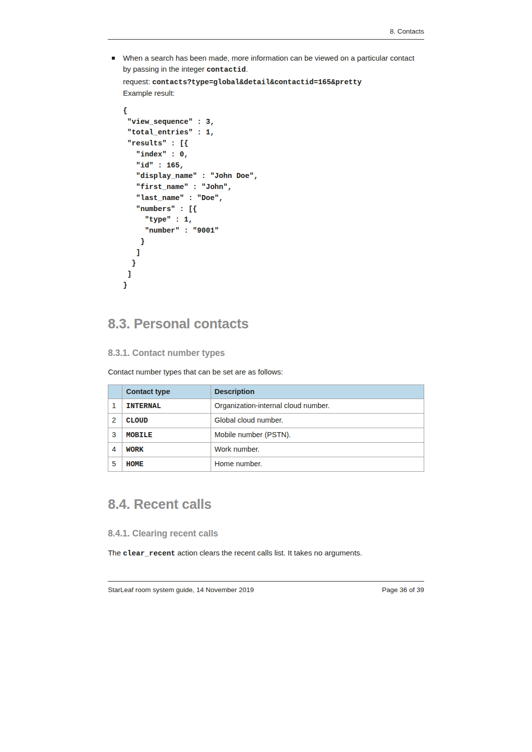8. Contacts
When a search has been made, more information can be viewed on a particular contact by passing in the integer contactid.
request: contacts?type=global&detail&contactid=165&pretty
Example result:
{
 "view_sequence" : 3,
 "total_entries" : 1,
 "results" : [{
   "index" : 0,
   "id" : 165,
   "display_name" : "John Doe",
   "first_name" : "John",
   "last_name" : "Doe",
   "numbers" : [{
     "type" : 1,
     "number" : "9001"
    }
   ]
  }
 ]
}
8.3. Personal contacts
8.3.1. Contact number types
Contact number types that can be set are as follows:
| | Contact type | Description |
| --- | --- | --- |
| 1 | INTERNAL | Organization-internal cloud number. |
| 2 | CLOUD | Global cloud number. |
| 3 | MOBILE | Mobile number (PSTN). |
| 4 | WORK | Work number. |
| 5 | HOME | Home number. |
8.4. Recent calls
8.4.1. Clearing recent calls
The clear_recent action clears the recent calls list. It takes no arguments.
StarLeaf room system guide, 14 November 2019 Page 36 of 39